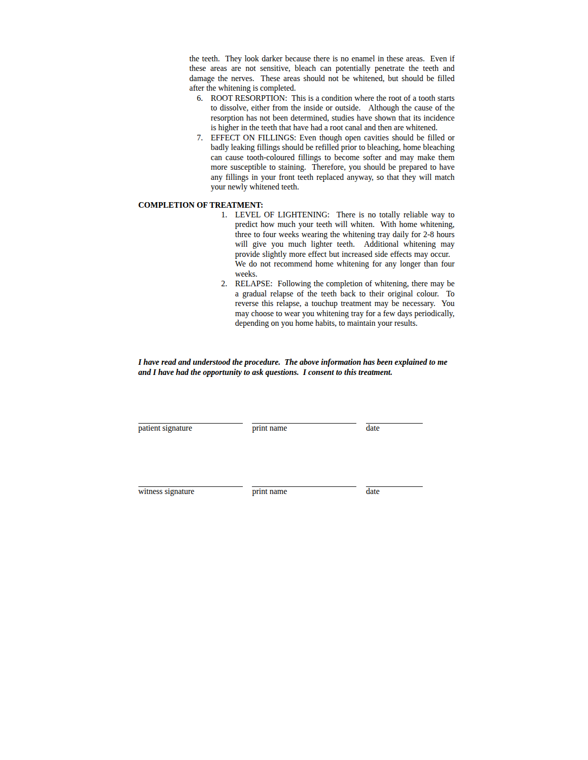the teeth. They look darker because there is no enamel in these areas. Even if these areas are not sensitive, bleach can potentially penetrate the teeth and damage the nerves. These areas should not be whitened, but should be filled after the whitening is completed.
ROOT RESORPTION: This is a condition where the root of a tooth starts to dissolve, either from the inside or outside. Although the cause of the resorption has not been determined, studies have shown that its incidence is higher in the teeth that have had a root canal and then are whitened.
EFFECT ON FILLINGS: Even though open cavities should be filled or badly leaking fillings should be refilled prior to bleaching, home bleaching can cause tooth-coloured fillings to become softer and may make them more susceptible to staining. Therefore, you should be prepared to have any fillings in your front teeth replaced anyway, so that they will match your newly whitened teeth.
Completion of Treatment:
LEVEL OF LIGHTENING: There is no totally reliable way to predict how much your teeth will whiten. With home whitening, three to four weeks wearing the whitening tray daily for 2-8 hours will give you much lighter teeth. Additional whitening may provide slightly more effect but increased side effects may occur. We do not recommend home whitening for any longer than four weeks.
RELAPSE: Following the completion of whitening, there may be a gradual relapse of the teeth back to their original colour. To reverse this relapse, a touchup treatment may be necessary. You may choose to wear you whitening tray for a few days periodically, depending on you home habits, to maintain your results.
I have read and understood the procedure. The above information has been explained to me and I have had the opportunity to ask questions. I consent to this treatment.
| patient signature | | print name | | date | |
| witness signature | | print name | | date | |